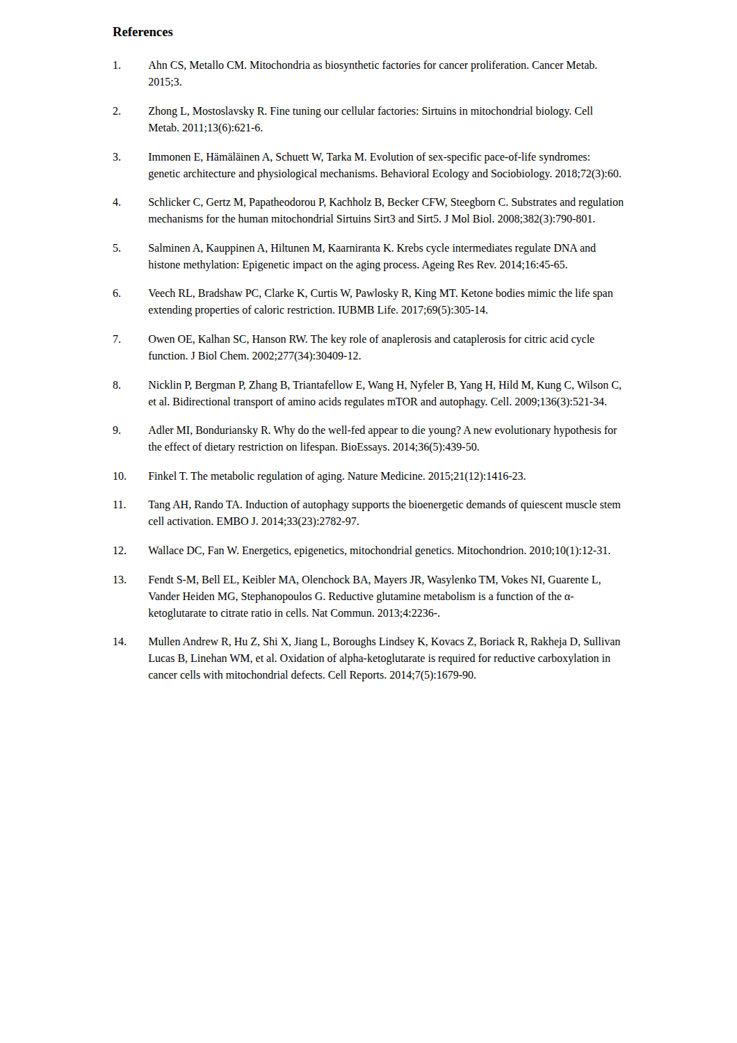References
Ahn CS, Metallo CM. Mitochondria as biosynthetic factories for cancer proliferation. Cancer Metab. 2015;3.
Zhong L, Mostoslavsky R. Fine tuning our cellular factories: Sirtuins in mitochondrial biology. Cell Metab. 2011;13(6):621-6.
Immonen E, Hämäläinen A, Schuett W, Tarka M. Evolution of sex-specific pace-of-life syndromes: genetic architecture and physiological mechanisms. Behavioral Ecology and Sociobiology. 2018;72(3):60.
Schlicker C, Gertz M, Papatheodorou P, Kachholz B, Becker CFW, Steegborn C. Substrates and regulation mechanisms for the human mitochondrial Sirtuins Sirt3 and Sirt5. J Mol Biol. 2008;382(3):790-801.
Salminen A, Kauppinen A, Hiltunen M, Kaarniranta K. Krebs cycle intermediates regulate DNA and histone methylation: Epigenetic impact on the aging process. Ageing Res Rev. 2014;16:45-65.
Veech RL, Bradshaw PC, Clarke K, Curtis W, Pawlosky R, King MT. Ketone bodies mimic the life span extending properties of caloric restriction. IUBMB Life. 2017;69(5):305-14.
Owen OE, Kalhan SC, Hanson RW. The key role of anaplerosis and cataplerosis for citric acid cycle function. J Biol Chem. 2002;277(34):30409-12.
Nicklin P, Bergman P, Zhang B, Triantafellow E, Wang H, Nyfeler B, Yang H, Hild M, Kung C, Wilson C, et al. Bidirectional transport of amino acids regulates mTOR and autophagy. Cell. 2009;136(3):521-34.
Adler MI, Bonduriansky R. Why do the well-fed appear to die young? A new evolutionary hypothesis for the effect of dietary restriction on lifespan. BioEssays. 2014;36(5):439-50.
Finkel T. The metabolic regulation of aging. Nature Medicine. 2015;21(12):1416-23.
Tang AH, Rando TA. Induction of autophagy supports the bioenergetic demands of quiescent muscle stem cell activation. EMBO J. 2014;33(23):2782-97.
Wallace DC, Fan W. Energetics, epigenetics, mitochondrial genetics. Mitochondrion. 2010;10(1):12-31.
Fendt S-M, Bell EL, Keibler MA, Olenchock BA, Mayers JR, Wasylenko TM, Vokes NI, Guarente L, Vander Heiden MG, Stephanopoulos G. Reductive glutamine metabolism is a function of the α-ketoglutarate to citrate ratio in cells. Nat Commun. 2013;4:2236-.
Mullen Andrew R, Hu Z, Shi X, Jiang L, Boroughs Lindsey K, Kovacs Z, Boriack R, Rakheja D, Sullivan Lucas B, Linehan WM, et al. Oxidation of alpha-ketoglutarate is required for reductive carboxylation in cancer cells with mitochondrial defects. Cell Reports. 2014;7(5):1679-90.